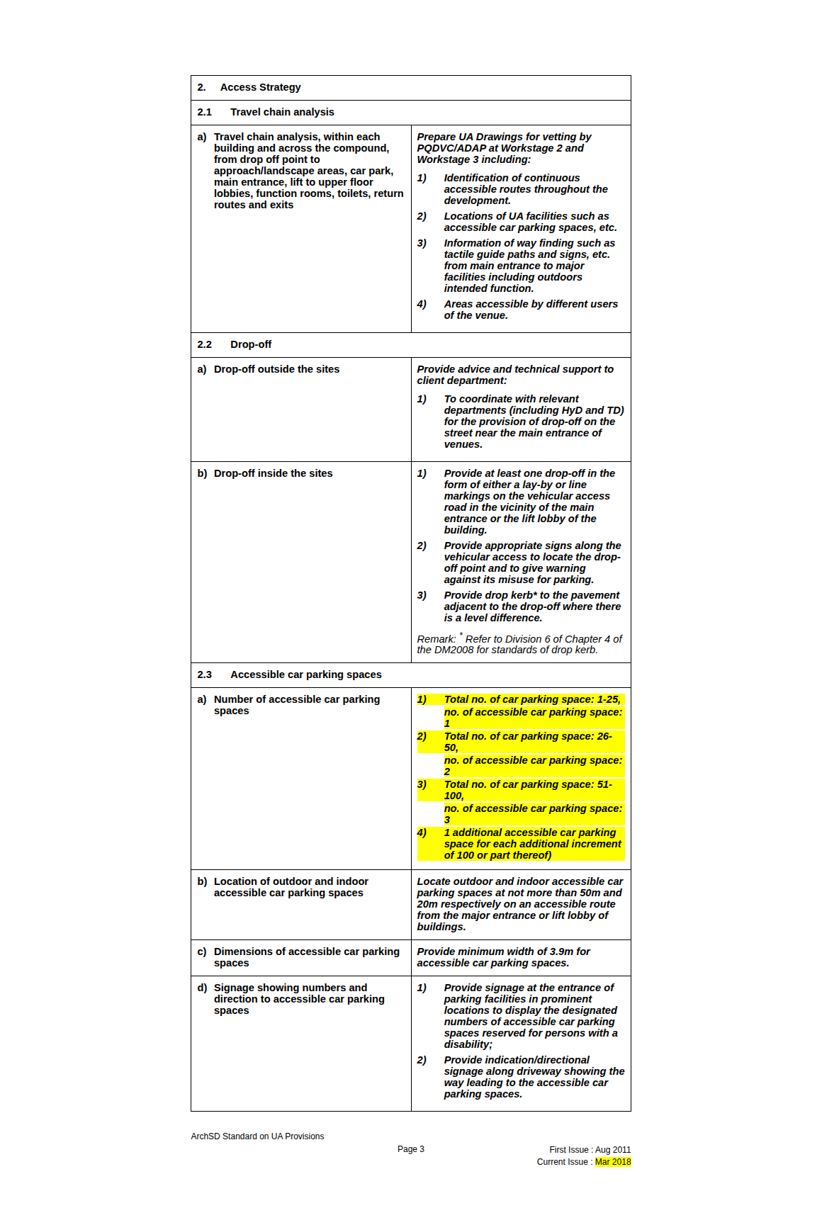| 2. Access Strategy |
| 2.1 Travel chain analysis |
| a) Travel chain analysis, within each building and across the compound, from drop off point to approach/landscape areas, car park, main entrance, lift to upper floor lobbies, function rooms, toilets, return routes and exits | Prepare UA Drawings for vetting by PQDVC/ADAP at Workstage 2 and Workstage 3 including: 1) Identification of continuous accessible routes throughout the development. 2) Locations of UA facilities such as accessible car parking spaces, etc. 3) Information of way finding such as tactile guide paths and signs, etc. from main entrance to major facilities including outdoors intended function. 4) Areas accessible by different users of the venue. |
| 2.2 Drop-off |
| a) Drop-off outside the sites | Provide advice and technical support to client department: 1) To coordinate with relevant departments (including HyD and TD) for the provision of drop-off on the street near the main entrance of venues. |
| b) Drop-off inside the sites | 1) Provide at least one drop-off in the form of either a lay-by or line markings on the vehicular access road in the vicinity of the main entrance or the lift lobby of the building. 2) Provide appropriate signs along the vehicular access to locate the drop-off point and to give warning against its misuse for parking. 3) Provide drop kerb* to the pavement adjacent to the drop-off where there is a level difference. Remark: * Refer to Division 6 of Chapter 4 of the DM2008 for standards of drop kerb. |
| 2.3 Accessible car parking spaces |
| a) Number of accessible car parking spaces | 1) Total no. of car parking space: 1-25, no. of accessible car parking space: 1 2) Total no. of car parking space: 26-50, no. of accessible car parking space: 2 3) Total no. of car parking space: 51-100, no. of accessible car parking space: 3 4) 1 additional accessible car parking space for each additional increment of 100 or part thereof) |
| b) Location of outdoor and indoor accessible car parking spaces | Locate outdoor and indoor accessible car parking spaces at not more than 50m and 20m respectively on an accessible route from the major entrance or lift lobby of buildings. |
| c) Dimensions of accessible car parking spaces | Provide minimum width of 3.9m for accessible car parking spaces. |
| d) Signage showing numbers and direction to accessible car parking spaces | 1) Provide signage at the entrance of parking facilities in prominent locations to display the designated numbers of accessible car parking spaces reserved for persons with a disability; 2) Provide indication/directional signage along driveway showing the way leading to the accessible car parking spaces. |
ArchSD Standard on UA Provisions
Page 3
First Issue : Aug 2011
Current Issue : Mar 2018